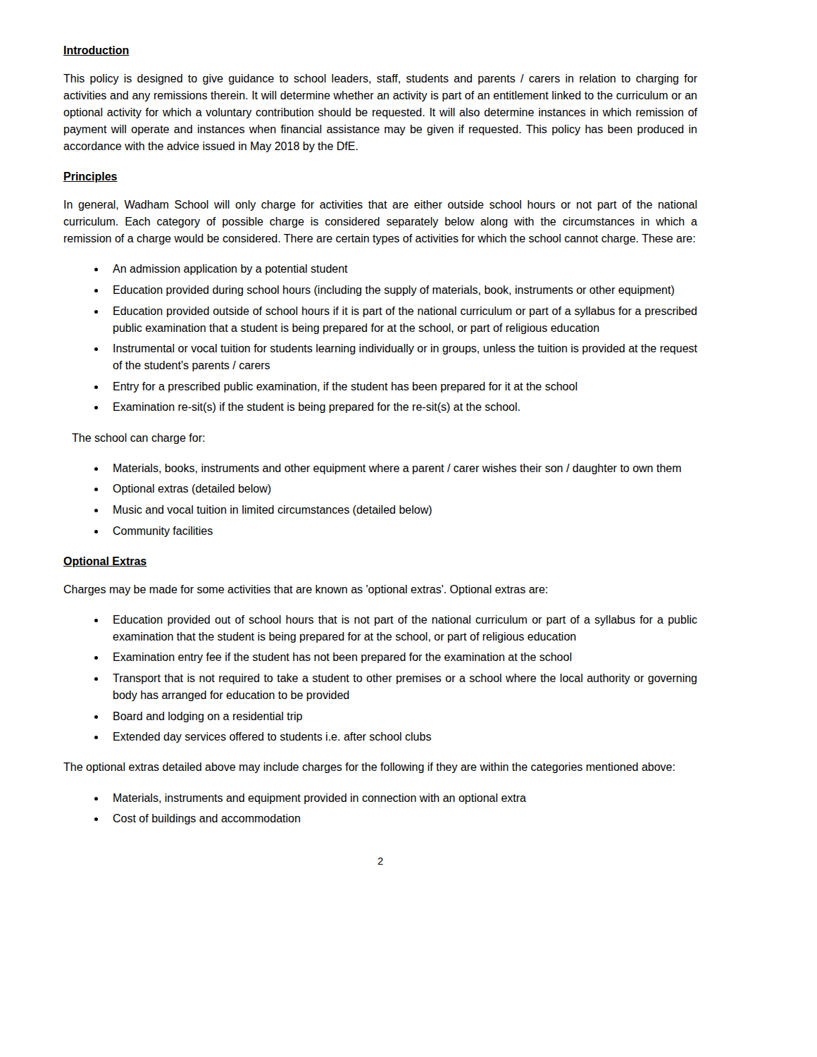Introduction
This policy is designed to give guidance to school leaders, staff, students and parents / carers in relation to charging for activities and any remissions therein. It will determine whether an activity is part of an entitlement linked to the curriculum or an optional activity for which a voluntary contribution should be requested. It will also determine instances in which remission of payment will operate and instances when financial assistance may be given if requested. This policy has been produced in accordance with the advice issued in May 2018 by the DfE.
Principles
In general, Wadham School will only charge for activities that are either outside school hours or not part of the national curriculum. Each category of possible charge is considered separately below along with the circumstances in which a remission of a charge would be considered. There are certain types of activities for which the school cannot charge. These are:
An admission application by a potential student
Education provided during school hours (including the supply of materials, book, instruments or other equipment)
Education provided outside of school hours if it is part of the national curriculum or part of a syllabus for a prescribed public examination that a student is being prepared for at the school, or part of religious education
Instrumental or vocal tuition for students learning individually or in groups, unless the tuition is provided at the request of the student's parents / carers
Entry for a prescribed public examination, if the student has been prepared for it at the school
Examination re-sit(s) if the student is being prepared for the re-sit(s) at the school.
The school can charge for:
Materials, books, instruments and other equipment where a parent / carer wishes their son / daughter to own them
Optional extras (detailed below)
Music and vocal tuition in limited circumstances (detailed below)
Community facilities
Optional Extras
Charges may be made for some activities that are known as 'optional extras'. Optional extras are:
Education provided out of school hours that is not part of the national curriculum or part of a syllabus for a public examination that the student is being prepared for at the school, or part of religious education
Examination entry fee if the student has not been prepared for the examination at the school
Transport that is not required to take a student to other premises or a school where the local authority or governing body has arranged for education to be provided
Board and lodging on a residential trip
Extended day services offered to students i.e. after school clubs
The optional extras detailed above may include charges for the following if they are within the categories mentioned above:
Materials, instruments and equipment provided in connection with an optional extra
Cost of buildings and accommodation
2